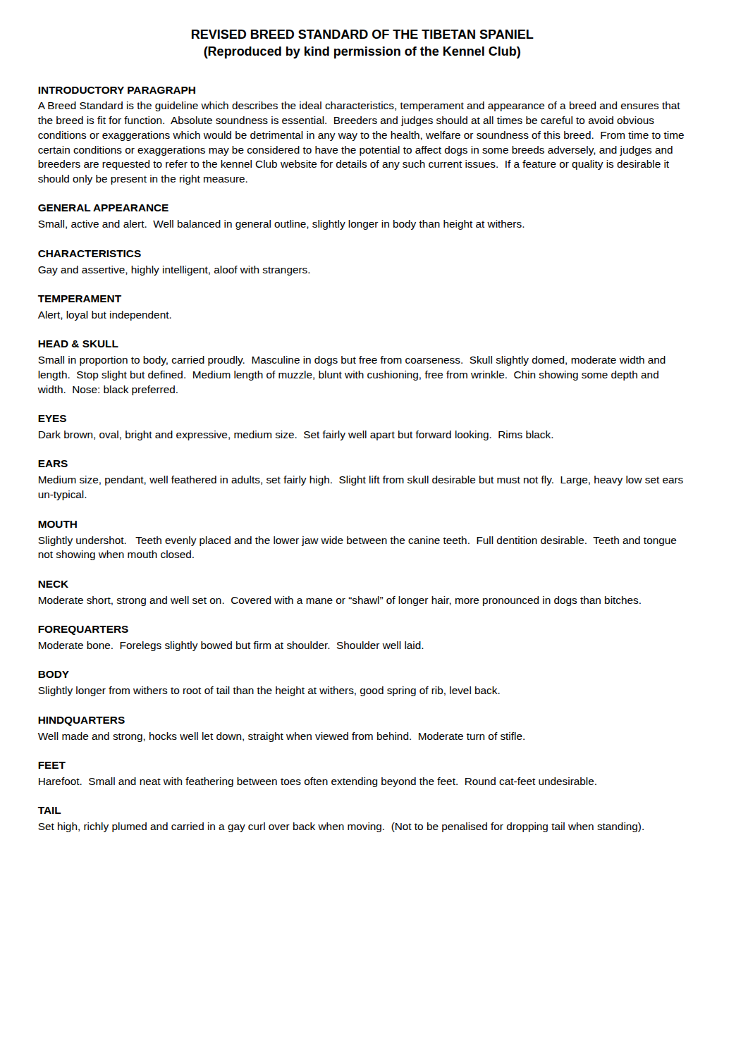REVISED BREED STANDARD OF THE TIBETAN SPANIEL (Reproduced by kind permission of the Kennel Club)
Introductory Paragraph
A Breed Standard is the guideline which describes the ideal characteristics, temperament and appearance of a breed and ensures that the breed is fit for function. Absolute soundness is essential. Breeders and judges should at all times be careful to avoid obvious conditions or exaggerations which would be detrimental in any way to the health, welfare or soundness of this breed. From time to time certain conditions or exaggerations may be considered to have the potential to affect dogs in some breeds adversely, and judges and breeders are requested to refer to the kennel Club website for details of any such current issues. If a feature or quality is desirable it should only be present in the right measure.
General Appearance
Small, active and alert. Well balanced in general outline, slightly longer in body than height at withers.
Characteristics
Gay and assertive, highly intelligent, aloof with strangers.
Temperament
Alert, loyal but independent.
Head & Skull
Small in proportion to body, carried proudly. Masculine in dogs but free from coarseness. Skull slightly domed, moderate width and length. Stop slight but defined. Medium length of muzzle, blunt with cushioning, free from wrinkle. Chin showing some depth and width. Nose: black preferred.
Eyes
Dark brown, oval, bright and expressive, medium size. Set fairly well apart but forward looking. Rims black.
Ears
Medium size, pendant, well feathered in adults, set fairly high. Slight lift from skull desirable but must not fly. Large, heavy low set ears un-typical.
Mouth
Slightly undershot. Teeth evenly placed and the lower jaw wide between the canine teeth. Full dentition desirable. Teeth and tongue not showing when mouth closed.
Neck
Moderate short, strong and well set on. Covered with a mane or “shawl” of longer hair, more pronounced in dogs than bitches.
Forequarters
Moderate bone. Forelegs slightly bowed but firm at shoulder. Shoulder well laid.
Body
Slightly longer from withers to root of tail than the height at withers, good spring of rib, level back.
Hindquarters
Well made and strong, hocks well let down, straight when viewed from behind. Moderate turn of stifle.
Feet
Harefoot. Small and neat with feathering between toes often extending beyond the feet. Round cat-feet undesirable.
Tail
Set high, richly plumed and carried in a gay curl over back when moving. (Not to be penalised for dropping tail when standing).